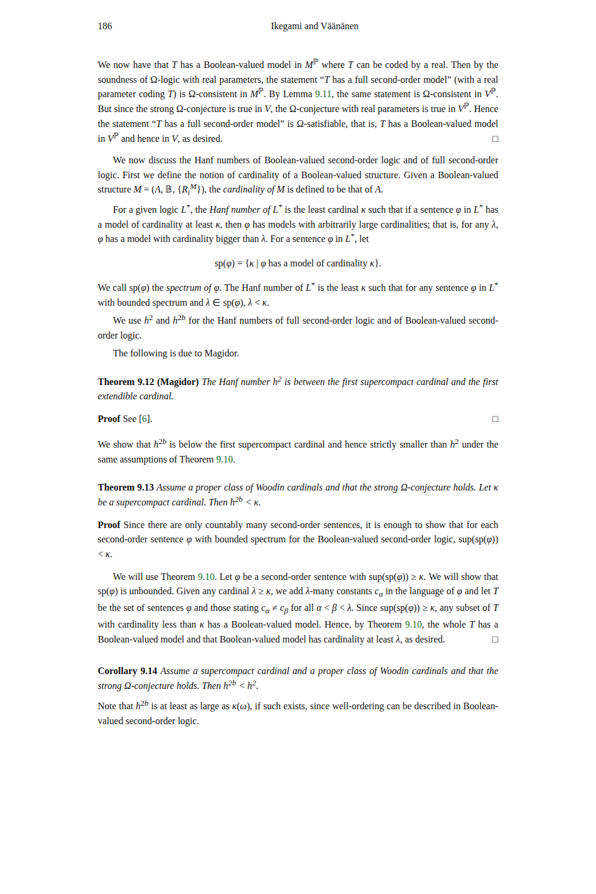186 Ikegami and Väänänen
We now have that T has a Boolean-valued model in Mℙ where T can be coded by a real. Then by the soundness of Ω-logic with real parameters, the statement “T has a full second-order model” (with a real parameter coding T) is Ω-consistent in Mℙ. By Lemma 9.11, the same statement is Ω-consistent in Vℙ. But since the strong Ω-conjecture is true in V, the Ω-conjecture with real parameters is true in Vℙ. Hence the statement “T has a full second-order model” is Ω-satisfiable, that is, T has a Boolean-valued model in Vℙ and hence in V, as desired. □
We now discuss the Hanf numbers of Boolean-valued second-order logic and of full second-order logic. First we define the notion of cardinality of a Boolean-valued structure. Given a Boolean-valued structure M = (A, 𝔹, {RiM}), the cardinality of M is defined to be that of A.
For a given logic L*, the Hanf number of L* is the least cardinal κ such that if a sentence φ in L* has a model of cardinality at least κ, then φ has models with arbitrarily large cardinalities; that is, for any λ, φ has a model with cardinality bigger than λ. For a sentence φ in L*, let
sp(φ) = {κ | φ has a model of cardinality κ}.
We call sp(φ) the spectrum of φ. The Hanf number of L* is the least κ such that for any sentence φ in L* with bounded spectrum and λ ∈ sp(φ), λ < κ.
We use h2 and h2b for the Hanf numbers of full second-order logic and of Boolean-valued second-order logic.
The following is due to Magidor.
Theorem 9.12 (Magidor) The Hanf number h2 is between the first supercompact cardinal and the first extendible cardinal.
Proof See [6]. □
We show that h2b is below the first supercompact cardinal and hence strictly smaller than h2 under the same assumptions of Theorem 9.10.
Theorem 9.13 Assume a proper class of Woodin cardinals and that the strong Ω-conjecture holds. Let κ be a supercompact cardinal. Then h2b < κ.
Proof Since there are only countably many second-order sentences, it is enough to show that for each second-order sentence φ with bounded spectrum for the Boolean-valued second-order logic, sup(sp(φ)) < κ.
We will use Theorem 9.10. Let φ be a second-order sentence with sup(sp(φ)) ≥ κ. We will show that sp(φ) is unbounded. Given any cardinal λ ≥ κ, we add λ-many constants cα in the language of φ and let T be the set of sentences φ and those stating cα ≠ cβ for all α < β < λ. Since sup(sp(φ)) ≥ κ, any subset of T with cardinality less than κ has a Boolean-valued model. Hence, by Theorem 9.10, the whole T has a Boolean-valued model and that Boolean-valued model has cardinality at least λ, as desired. □
Corollary 9.14 Assume a supercompact cardinal and a proper class of Woodin cardinals and that the strong Ω-conjecture holds. Then h2b < h2.
Note that h2b is at least as large as κ(ω), if such exists, since well-ordering can be described in Boolean-valued second-order logic.